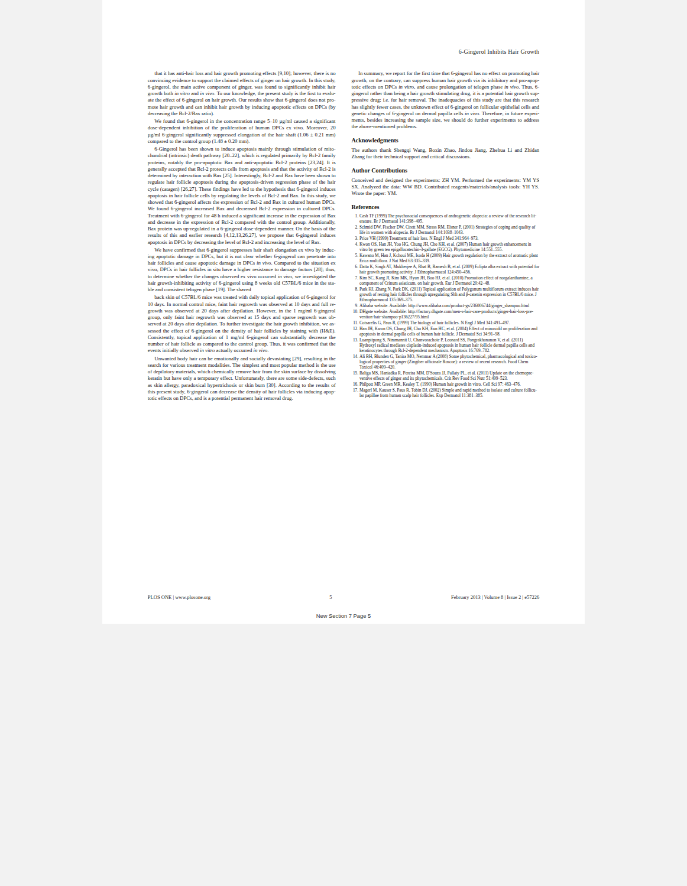6-Gingerol Inhibits Hair Growth
that it has anti-hair loss and hair growth promoting effects [9,10]; however, there is no convincing evidence to support the claimed effects of ginger on hair growth. In this study, 6-gingerol, the main active component of ginger, was found to significantly inhibit hair growth both in vitro and in vivo. To our knowledge, the present study is the first to evaluate the effect of 6-gingerol on hair growth. Our results show that 6-gingerol does not promote hair growth and can inhibit hair growth by inducing apoptotic effects on DPCs (by decreasing the Bcl-2/Bax ratio).
We found that 6-gingerol in the concentration range 5–10 µg/ml caused a significant dose-dependent inhibition of the proliferation of human DPCs ex vivo. Moreover, 20 µg/ml 6-gingerol significantly suppressed elongation of the hair shaft (1.06 ± 0.21 mm) compared to the control group (1.48 ± 0.20 mm).
6-Gingerol has been shown to induce apoptosis mainly through stimulation of mitochondrial (intrinsic) death pathway [20–22], which is regulated primarily by Bcl-2 family proteins, notably the pro-apoptotic Bax and anti-apoptotic Bcl-2 proteins [23,24]. It is generally accepted that Bcl-2 protects cells from apoptosis and that the activity of Bcl-2 is determined by interaction with Bax [25]. Interestingly, Bcl-2 and Bax have been shown to regulate hair follicle apoptosis during the apoptosis-driven regression phase of the hair cycle (catagen) [26,27]. These findings have led to the hypothesis that 6-gingerol induces apoptosis in hair follicle cells by regulating the levels of Bcl-2 and Bax. In this study, we showed that 6-gingerol affects the expression of Bcl-2 and Bax in cultured human DPCs. We found 6-gingerol increased Bax and decreased Bcl-2 expression in cultured DPCs. Treatment with 6-gingerol for 48 h induced a significant increase in the expression of Bax and decrease in the expression of Bcl-2 compared with the control group. Additionally, Bax protein was up-regulated in a 6-gingerol dose-dependent manner. On the basis of the results of this and earlier research [4,12,13,26,27], we propose that 6-gingerol induces apoptosis in DPCs by decreasing the level of Bcl-2 and increasing the level of Bax.
We have confirmed that 6-gingerol suppresses hair shaft elongation ex vivo by inducing apoptotic damage in DPCs, but it is not clear whether 6-gingerol can penetrate into hair follicles and cause apoptotic damage in DPCs in vivo. Compared to the situation ex vivo, DPCs in hair follicles in situ have a higher resistance to damage factors [28]; thus, to determine whether the changes observed ex vivo occurred in vivo, we investigated the hair growth-inhibiting activity of 6-gingerol using 8 weeks old C57BL/6 mice in the stable and consistent telogen phase [19]. The shaved
back skin of C57BL/6 mice was treated with daily topical application of 6-gingerol for 10 days. In normal control mice, faint hair regrowth was observed at 10 days and full regrowth was observed at 20 days after depilation. However, in the 1 mg/ml 6-gingerol group, only faint hair regrowth was observed at 15 days and sparse regrowth was observed at 20 days after depilation. To further investigate the hair growth inhibition, we assessed the effect of 6-gingerol on the density of hair follicles by staining with (H&E). Consistently, topical application of 1 mg/ml 6-gingerol can substantially decrease the number of hair follicle as compared to the control group. Thus, it was confirmed that the events initially observed in vitro actually occurred in vivo.
Unwanted body hair can be emotionally and socially devastating [29], resulting in the search for various treatment modalities. The simplest and most popular method is the use of depilatory materials, which chemically remove hair from the skin surface by dissolving keratin but have only a temporary effect. Unfortunately, there are some side-defects, such as skin allergy, paradoxical hypertrichosis or skin burn [30]. According to the results of this present study, 6-gingerol can decrease the density of hair follicles via inducing apoptotic effects on DPCs, and is a potential permanent hair removal drug.
In summary, we report for the first time that 6-gingerol has no effect on promoting hair growth, on the contrary, can suppress human hair growth via its inhibitory and pro-apoptotic effects on DPCs in vitro, and cause prolongation of telogen phase in vivo. Thus, 6-gingerol rather than being a hair growth stimulating drug, it is a potential hair growth suppressive drug; i.e. for hair removal. The inadequacies of this study are that this research has slightly fewer cases, the unknown effect of 6-gingerol on follicular epithelial cells and genetic changes of 6-gingerol on dermal papilla cells in vivo. Therefore, in future experiments, besides increasing the sample size, we should do further experiments to address the above-mentioned problems.
Acknowledgments
The authors thank Shengqi Wang, Boxin Zhao, Jindou Jiang, Zhehua Li and Zhidan Zhang for their technical support and critical discussions.
Author Contributions
Conceived and designed the experiments: ZH YM. Performed the experiments: YM YS SX. Analyzed the data: WW BD. Contributed reagents/materials/analysis tools: YH YS. Wrote the paper: YM.
References
Cash TF (1999) The psychosocial consequences of androgenetic alopecia: a review of the research literature. Br J Dermatol 141:398–405.
Schmid DW, Fischer DW, Cirett MM, Strass RM, Elsner P, (2001) Strategies of coping and quality of life in women with alopecia. Br J Dermatol 144:1038–1043.
Price VH (1999) Treatment of hair loss. N Engl J Med 341:964–973.
Kwon OS, Han JH, Yoo HG, Chung JH, Cho KH, et al. (2007) Human hair growth enhancement in vitro by green tea epigallocatechin-3-gallate (EGCG). Phytomedicine 14:551–555.
Kawano M, Han J, Kchoui ME, Isoda H (2009) Hair growth regulation by the extract of aromatic plant Erica multiflora. J Nat Med 63:335–339.
Datta K, Singh AT, Mukherjee A, Bhat B, Ramesh B, et al. (2009) Eclipta alba extract with potential for hair growth promoting activity. J Ethnopharmacol 124:450–456.
Kim SC, Kang JI, Kim MK, Hyun JH, Boo HJ, et al. (2010) Promotion effect of norgalanthamine, a component of Crinum asiaticum, on hair growth. Eur J Dermatol 20:42–48.
Park HJ, Zhang N, Park DK, (2011) Topical application of Polygonum multiflorum extract induces hair growth of resting hair follicles through upregulating Shh and β-catenin expression in C57BL/6 mice. J Ethnopharmacol 135:369–375.
Alibaba website. Available: http://www.alibaba.com/product-gs/236006744/ginger_shampoo.html
DHgate website. Available: http://factory.dhgate.com/men-s-hair-care-products/ginger-hair-loss-prevention-hair-shampoo-p136227/95.html
Cotsarelis G, Paus R, (1999) The biology of hair follicles. N Engl J Med 341:491–497.
Han JH, Kwon OS, Chung JH, Cho KH, Eun HC, et al. (2004) Effect of minoxidil on proliferation and apoptosis in dermal papilla cells of human hair follicle. J Dermatol Sci 34:91–98.
Luanpitpong S, Nimmannit U, Chanvorachote P, Leonard SS, Pongrakhananon V, et al. (2011) Hydroxyl radical mediates cisplatin-induced apoptosis in human hair follicle dermal papilla cells and keratinocytes through Bcl-2-dependent mechanism. Apoptosis 16:769–782.
Ali BH, Blunden G, Tanira MO, Nemmar A (2008) Some phytochemical, pharmacological and toxicological properties of ginger (Zingiber officinale Roscoe): a review of recent research. Food Chem Toxicol 46:409–420.
Baliga MS, Haniadka R, Pereira MM, D'Souza JJ, Pallaty PL, et al. (2011) Update on the chemopreventive effects of ginger and its phytochemicals. Crit Rev Food Sci Nutr 51:499–523.
Philpott MP, Green MR, Kealey T, (1990) Human hair growth in vitro. Cell Sci 97: 463–476.
Magerl M, Kauser S, Paus R, Tobin DJ, (2002) Simple and rapid method to isolate and culture follicular papillae from human scalp hair follicles. Exp Dermatol 11:381–385.
PLOS ONE | www.plosone.org
5
February 2013 | Volume 8 | Issue 2 | e57226
New Section 7 Page 5